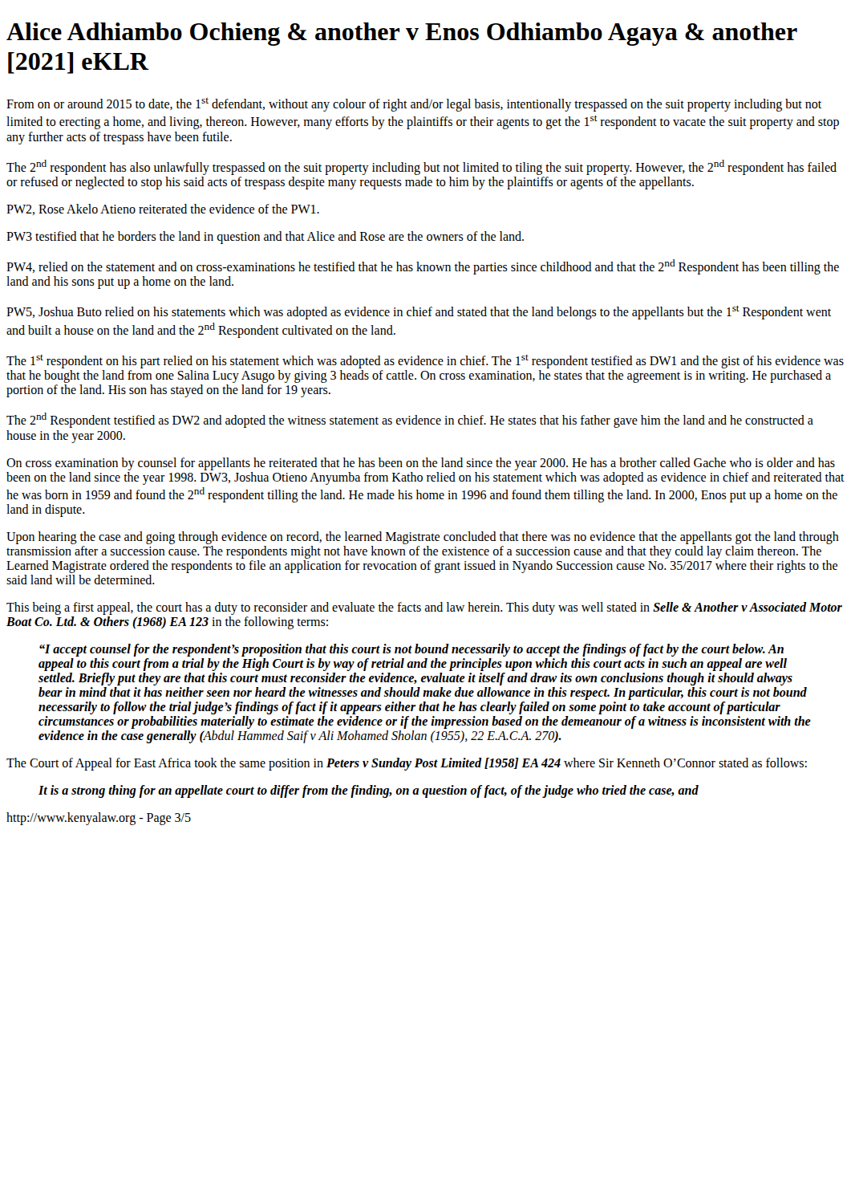Alice Adhiambo Ochieng & another v Enos Odhiambo Agaya & another [2021] eKLR
From on or around 2015 to date, the 1st defendant, without any colour of right and/or legal basis, intentionally trespassed on the suit property including but not limited to erecting a home, and living, thereon. However, many efforts by the plaintiffs or their agents to get the 1st respondent to vacate the suit property and stop any further acts of trespass have been futile.
The 2nd respondent has also unlawfully trespassed on the suit property including but not limited to tiling the suit property. However, the 2nd respondent has failed or refused or neglected to stop his said acts of trespass despite many requests made to him by the plaintiffs or agents of the appellants.
PW2, Rose Akelo Atieno reiterated the evidence of the PW1.
PW3 testified that he borders the land in question and that Alice and Rose are the owners of the land.
PW4, relied on the statement and on cross-examinations he testified that he has known the parties since childhood and that the 2nd Respondent has been tilling the land and his sons put up a home on the land.
PW5, Joshua Buto relied on his statements which was adopted as evidence in chief and stated that the land belongs to the appellants but the 1st Respondent went and built a house on the land and the 2nd Respondent cultivated on the land.
The 1st respondent on his part relied on his statement which was adopted as evidence in chief. The 1st respondent testified as DW1 and the gist of his evidence was that he bought the land from one Salina Lucy Asugo by giving 3 heads of cattle. On cross examination, he states that the agreement is in writing. He purchased a portion of the land. His son has stayed on the land for 19 years.
The 2nd Respondent testified as DW2 and adopted the witness statement as evidence in chief. He states that his father gave him the land and he constructed a house in the year 2000.
On cross examination by counsel for appellants he reiterated that he has been on the land since the year 2000. He has a brother called Gache who is older and has been on the land since the year 1998. DW3, Joshua Otieno Anyumba from Katho relied on his statement which was adopted as evidence in chief and reiterated that he was born in 1959 and found the 2nd respondent tilling the land. He made his home in 1996 and found them tilling the land. In 2000, Enos put up a home on the land in dispute.
Upon hearing the case and going through evidence on record, the learned Magistrate concluded that there was no evidence that the appellants got the land through transmission after a succession cause. The respondents might not have known of the existence of a succession cause and that they could lay claim thereon. The Learned Magistrate ordered the respondents to file an application for revocation of grant issued in Nyando Succession cause No. 35/2017 where their rights to the said land will be determined.
This being a first appeal, the court has a duty to reconsider and evaluate the facts and law herein. This duty was well stated in Selle & Another v Associated Motor Boat Co. Ltd. & Others (1968) EA 123 in the following terms:
“I accept counsel for the respondent’s proposition that this court is not bound necessarily to accept the findings of fact by the court below. An appeal to this court from a trial by the High Court is by way of retrial and the principles upon which this court acts in such an appeal are well settled. Briefly put they are that this court must reconsider the evidence, evaluate it itself and draw its own conclusions though it should always bear in mind that it has neither seen nor heard the witnesses and should make due allowance in this respect. In particular, this court is not bound necessarily to follow the trial judge’s findings of fact if it appears either that he has clearly failed on some point to take account of particular circumstances or probabilities materially to estimate the evidence or if the impression based on the demeanour of a witness is inconsistent with the evidence in the case generally (Abdul Hammed Saif v Ali Mohamed Sholan (1955), 22 E.A.C.A. 270).
The Court of Appeal for East Africa took the same position in Peters v Sunday Post Limited [1958] EA 424 where Sir Kenneth O’Connor stated as follows:
It is a strong thing for an appellate court to differ from the finding, on a question of fact, of the judge who tried the case, and
http://www.kenyalaw.org - Page 3/5